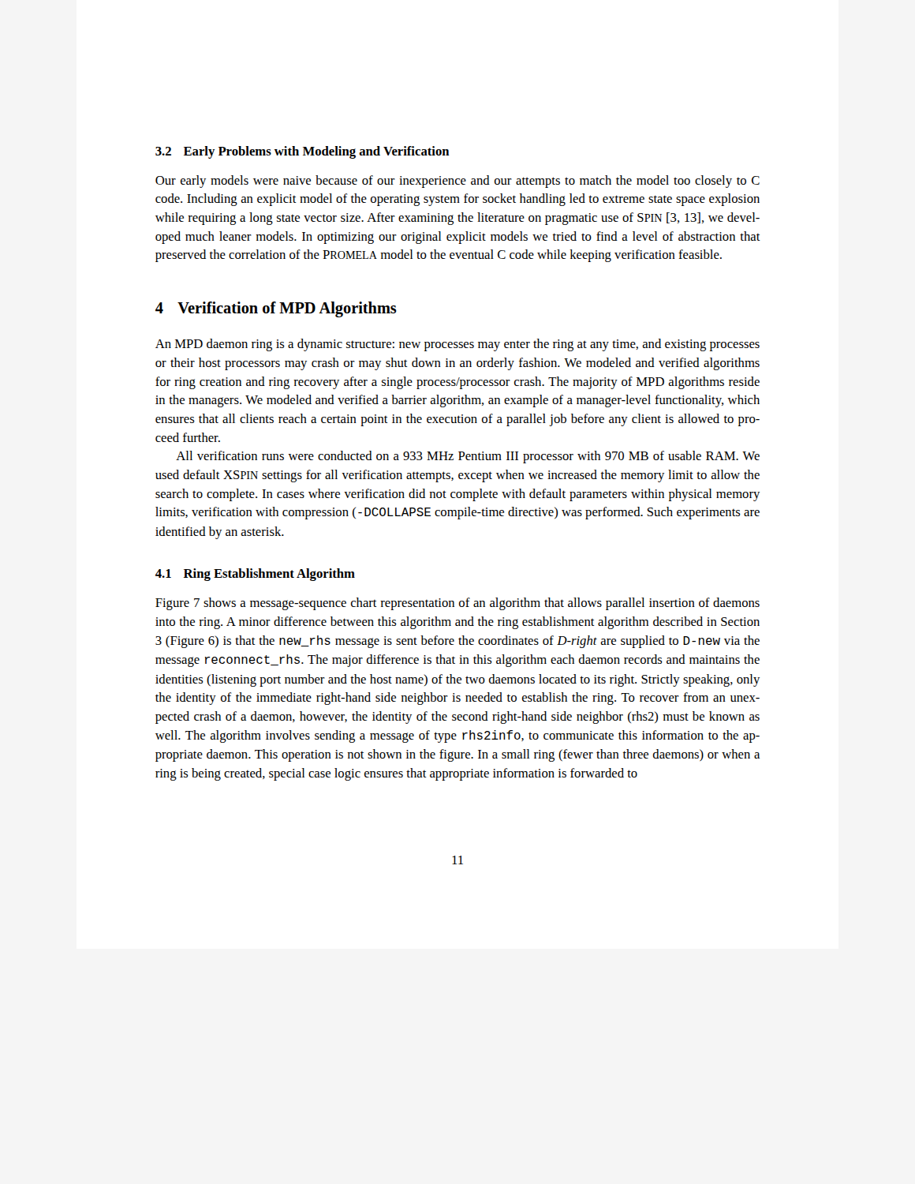3.2 Early Problems with Modeling and Verification
Our early models were naive because of our inexperience and our attempts to match the model too closely to C code. Including an explicit model of the operating system for socket handling led to extreme state space explosion while requiring a long state vector size. After examining the literature on pragmatic use of SPIN [3, 13], we developed much leaner models. In optimizing our original explicit models we tried to find a level of abstraction that preserved the correlation of the PROMELA model to the eventual C code while keeping verification feasible.
4 Verification of MPD Algorithms
An MPD daemon ring is a dynamic structure: new processes may enter the ring at any time, and existing processes or their host processors may crash or may shut down in an orderly fashion. We modeled and verified algorithms for ring creation and ring recovery after a single process/processor crash. The majority of MPD algorithms reside in the managers. We modeled and verified a barrier algorithm, an example of a manager-level functionality, which ensures that all clients reach a certain point in the execution of a parallel job before any client is allowed to proceed further.
All verification runs were conducted on a 933 MHz Pentium III processor with 970 MB of usable RAM. We used default XSPIN settings for all verification attempts, except when we increased the memory limit to allow the search to complete. In cases where verification did not complete with default parameters within physical memory limits, verification with compression (-DCOLLAPSE compile-time directive) was performed. Such experiments are identified by an asterisk.
4.1 Ring Establishment Algorithm
Figure 7 shows a message-sequence chart representation of an algorithm that allows parallel insertion of daemons into the ring. A minor difference between this algorithm and the ring establishment algorithm described in Section 3 (Figure 6) is that the new_rhs message is sent before the coordinates of D-right are supplied to D-new via the message reconnect_rhs. The major difference is that in this algorithm each daemon records and maintains the identities (listening port number and the host name) of the two daemons located to its right. Strictly speaking, only the identity of the immediate right-hand side neighbor is needed to establish the ring. To recover from an unexpected crash of a daemon, however, the identity of the second right-hand side neighbor (rhs2) must be known as well. The algorithm involves sending a message of type rhs2info, to communicate this information to the appropriate daemon. This operation is not shown in the figure. In a small ring (fewer than three daemons) or when a ring is being created, special case logic ensures that appropriate information is forwarded to
11